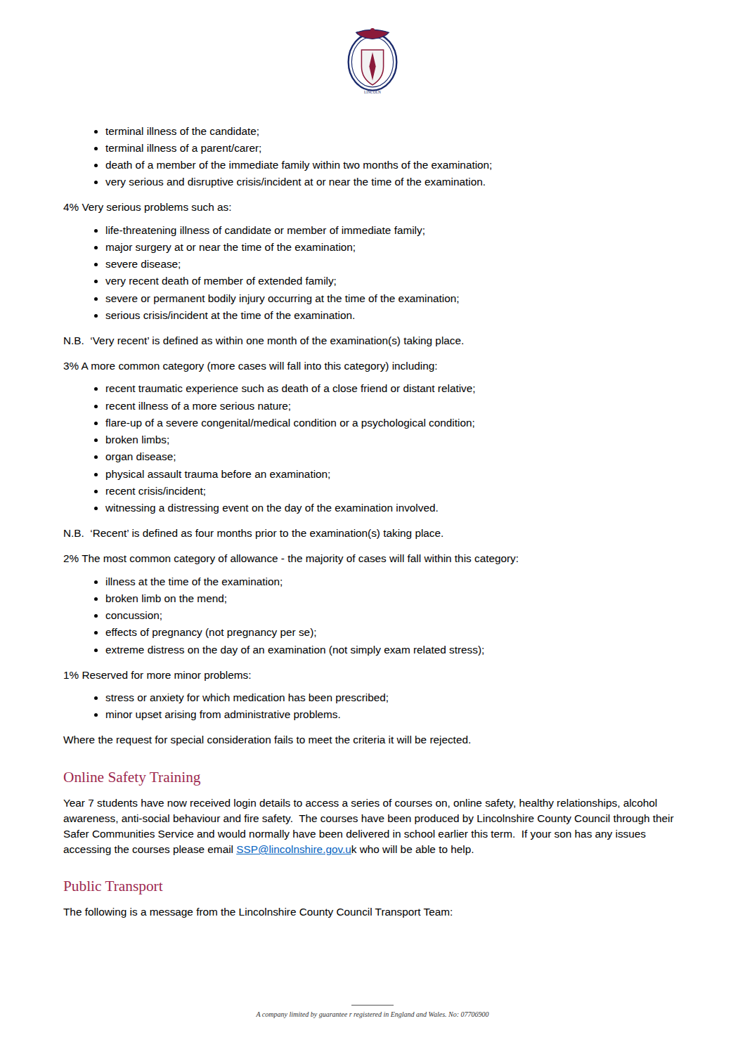terminal illness of the candidate;
terminal illness of a parent/carer;
death of a member of the immediate family within two months of the examination;
very serious and disruptive crisis/incident at or near the time of the examination.
4% Very serious problems such as:
life-threatening illness of candidate or member of immediate family;
major surgery at or near the time of the examination;
severe disease;
very recent death of member of extended family;
severe or permanent bodily injury occurring at the time of the examination;
serious crisis/incident at the time of the examination.
N.B. ‘Very recent’ is defined as within one month of the examination(s) taking place.
3% A more common category (more cases will fall into this category) including:
recent traumatic experience such as death of a close friend or distant relative;
recent illness of a more serious nature;
flare-up of a severe congenital/medical condition or a psychological condition;
broken limbs;
organ disease;
physical assault trauma before an examination;
recent crisis/incident;
witnessing a distressing event on the day of the examination involved.
N.B. ‘Recent’ is defined as four months prior to the examination(s) taking place.
2% The most common category of allowance - the majority of cases will fall within this category:
illness at the time of the examination;
broken limb on the mend;
concussion;
effects of pregnancy (not pregnancy per se);
extreme distress on the day of an examination (not simply exam related stress);
1% Reserved for more minor problems:
stress or anxiety for which medication has been prescribed;
minor upset arising from administrative problems.
Where the request for special consideration fails to meet the criteria it will be rejected.
Online Safety Training
Year 7 students have now received login details to access a series of courses on, online safety, healthy relationships, alcohol awareness, anti-social behaviour and fire safety. The courses have been produced by Lincolnshire County Council through their Safer Communities Service and would normally have been delivered in school earlier this term. If your son has any issues accessing the courses please email SSP@lincolnshire.gov.uk who will be able to help.
Public Transport
The following is a message from the Lincolnshire County Council Transport Team:
A company limited by guarantee r registered in England and Wales. No: 07706900